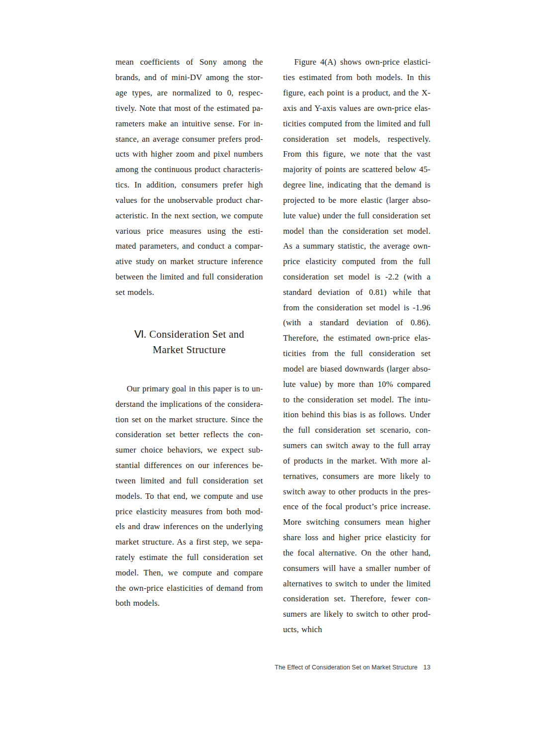mean coefficients of Sony among the brands, and of mini-DV among the storage types, are normalized to 0, respectively. Note that most of the estimated parameters make an intuitive sense. For instance, an average consumer prefers products with higher zoom and pixel numbers among the continuous product characteristics. In addition, consumers prefer high values for the unobservable product characteristic. In the next section, we compute various price measures using the estimated parameters, and conduct a comparative study on market structure inference between the limited and full consideration set models.
Ⅵ. Consideration Set and
Market Structure
Our primary goal in this paper is to understand the implications of the consideration set on the market structure. Since the consideration set better reflects the consumer choice behaviors, we expect substantial differences on our inferences between limited and full consideration set models. To that end, we compute and use price elasticity measures from both models and draw inferences on the underlying market structure. As a first step, we separately estimate the full consideration set model. Then, we compute and compare the own-price elasticities of demand from both models.
Figure 4(A) shows own-price elasticities estimated from both models. In this figure, each point is a product, and the X-axis and Y-axis values are own-price elasticities computed from the limited and full consideration set models, respectively. From this figure, we note that the vast majority of points are scattered below 45-degree line, indicating that the demand is projected to be more elastic (larger absolute value) under the full consideration set model than the consideration set model. As a summary statistic, the average own-price elasticity computed from the full consideration set model is -2.2 (with a standard deviation of 0.81) while that from the consideration set model is -1.96 (with a standard deviation of 0.86). Therefore, the estimated own-price elasticities from the full consideration set model are biased downwards (larger absolute value) by more than 10% compared to the consideration set model. The intuition behind this bias is as follows. Under the full consideration set scenario, consumers can switch away to the full array of products in the market. With more alternatives, consumers are more likely to switch away to other products in the presence of the focal product’s price increase. More switching consumers mean higher share loss and higher price elasticity for the focal alternative. On the other hand, consumers will have a smaller number of alternatives to switch to under the limited consideration set. Therefore, fewer consumers are likely to switch to other products, which
The Effect of Consideration Set on Market Structure13